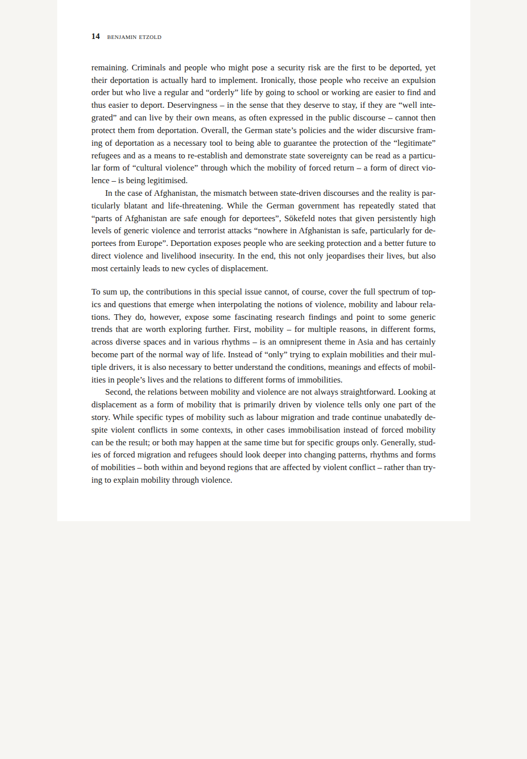14 Benjamin Etzold
remaining. Criminals and people who might pose a security risk are the first to be deported, yet their deportation is actually hard to implement. Ironically, those people who receive an expulsion order but who live a regular and “orderly” life by going to school or working are easier to find and thus easier to deport. Deservingness – in the sense that they deserve to stay, if they are “well integrated” and can live by their own means, as often expressed in the public discourse – cannot then protect them from deportation. Overall, the German state’s policies and the wider discursive framing of deportation as a necessary tool to being able to guarantee the protection of the “legitimate” refugees and as a means to re-establish and demonstrate state sovereignty can be read as a particular form of “cultural violence” through which the mobility of forced return – a form of direct violence – is being legitimised.
In the case of Afghanistan, the mismatch between state-driven discourses and the reality is particularly blatant and life-threatening. While the German government has repeatedly stated that “parts of Afghanistan are safe enough for deportees”, Sökefeld notes that given persistently high levels of generic violence and terrorist attacks “nowhere in Afghanistan is safe, particularly for deportees from Europe”. Deportation exposes people who are seeking protection and a better future to direct violence and livelihood insecurity. In the end, this not only jeopardises their lives, but also most certainly leads to new cycles of displacement.
To sum up, the contributions in this special issue cannot, of course, cover the full spectrum of topics and questions that emerge when interpolating the notions of violence, mobility and labour relations. They do, however, expose some fascinating research findings and point to some generic trends that are worth exploring further. First, mobility – for multiple reasons, in different forms, across diverse spaces and in various rhythms – is an omnipresent theme in Asia and has certainly become part of the normal way of life. Instead of “only” trying to explain mobilities and their multiple drivers, it is also necessary to better understand the conditions, meanings and effects of mobilities in people’s lives and the relations to different forms of immobilities.
Second, the relations between mobility and violence are not always straightforward. Looking at displacement as a form of mobility that is primarily driven by violence tells only one part of the story. While specific types of mobility such as labour migration and trade continue unabatedly despite violent conflicts in some contexts, in other cases immobilisation instead of forced mobility can be the result; or both may happen at the same time but for specific groups only. Generally, studies of forced migration and refugees should look deeper into changing patterns, rhythms and forms of mobilities – both within and beyond regions that are affected by violent conflict – rather than trying to explain mobility through violence.